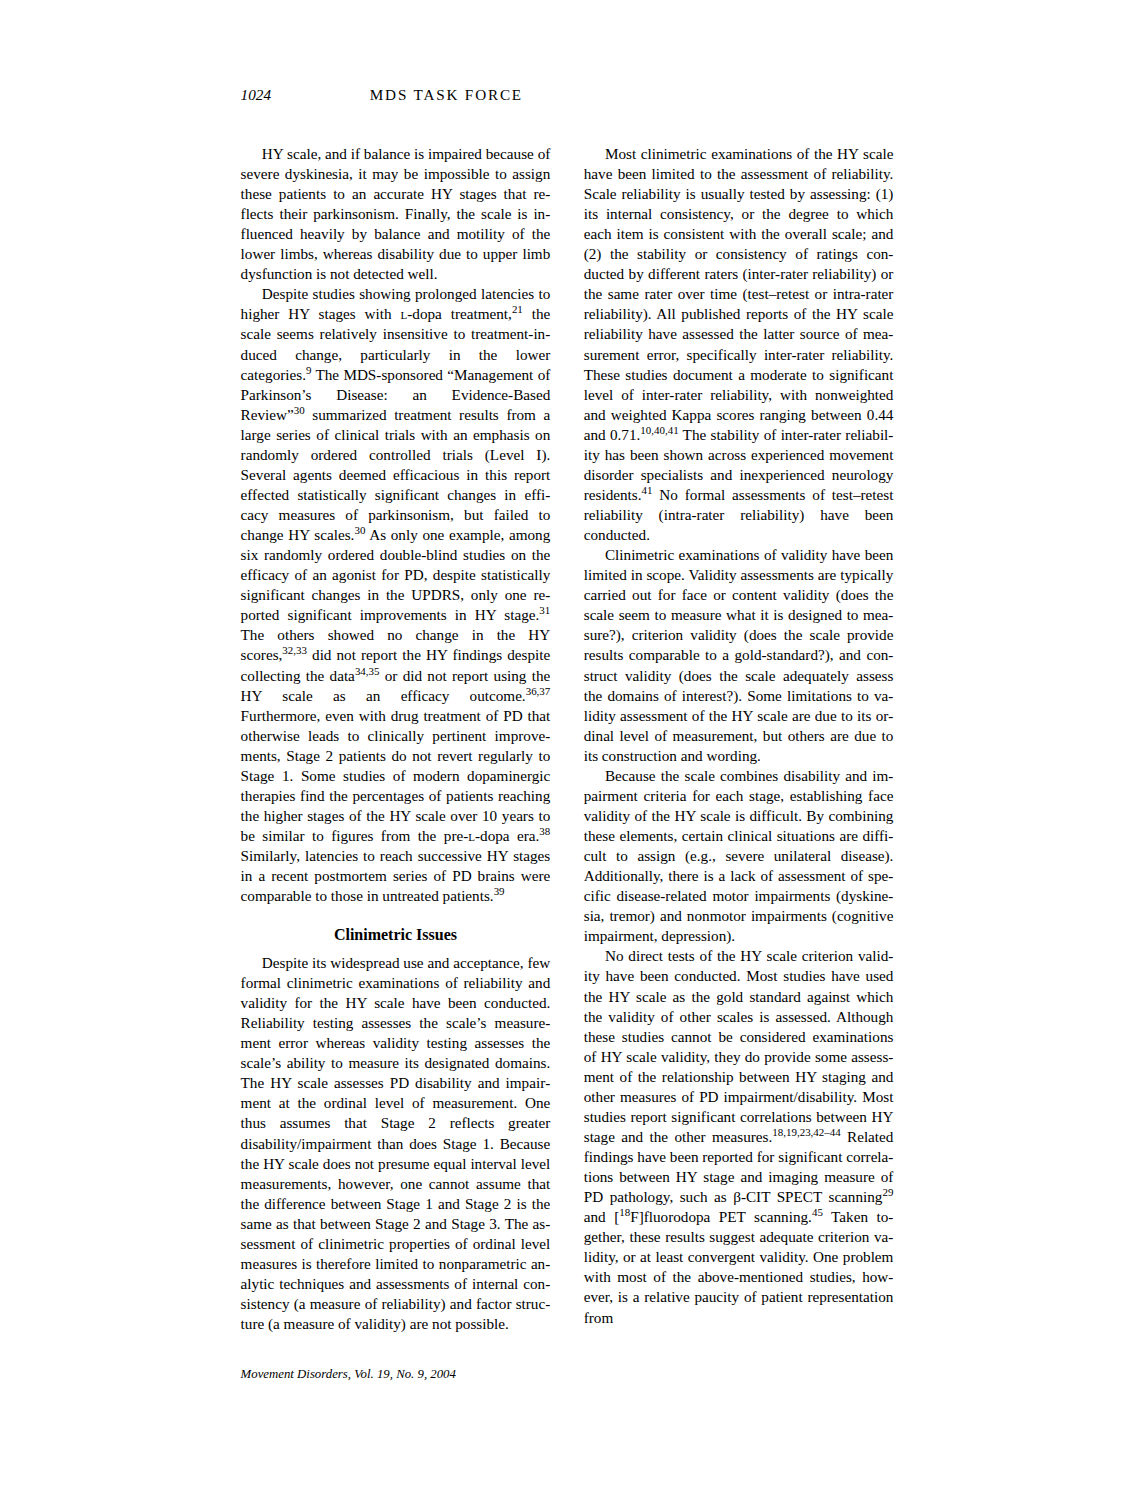1024 MDS TASK FORCE
HY scale, and if balance is impaired because of severe dyskinesia, it may be impossible to assign these patients to an accurate HY stages that reflects their parkinsonism. Finally, the scale is influenced heavily by balance and motility of the lower limbs, whereas disability due to upper limb dysfunction is not detected well.
Despite studies showing prolonged latencies to higher HY stages with l-dopa treatment,21 the scale seems relatively insensitive to treatment-induced change, particularly in the lower categories.9 The MDS-sponsored “Management of Parkinson’s Disease: an Evidence-Based Review”30 summarized treatment results from a large series of clinical trials with an emphasis on randomly ordered controlled trials (Level I). Several agents deemed efficacious in this report effected statistically significant changes in efficacy measures of parkinsonism, but failed to change HY scales.30 As only one example, among six randomly ordered double-blind studies on the efficacy of an agonist for PD, despite statistically significant changes in the UPDRS, only one reported significant improvements in HY stage.31 The others showed no change in the HY scores,32,33 did not report the HY findings despite collecting the data34,35 or did not report using the HY scale as an efficacy outcome.36,37 Furthermore, even with drug treatment of PD that otherwise leads to clinically pertinent improvements, Stage 2 patients do not revert regularly to Stage 1. Some studies of modern dopaminergic therapies find the percentages of patients reaching the higher stages of the HY scale over 10 years to be similar to figures from the pre-l-dopa era.38 Similarly, latencies to reach successive HY stages in a recent postmortem series of PD brains were comparable to those in untreated patients.39
Clinimetric Issues
Despite its widespread use and acceptance, few formal clinimetric examinations of reliability and validity for the HY scale have been conducted. Reliability testing assesses the scale’s measurement error whereas validity testing assesses the scale’s ability to measure its designated domains. The HY scale assesses PD disability and impairment at the ordinal level of measurement. One thus assumes that Stage 2 reflects greater disability/impairment than does Stage 1. Because the HY scale does not presume equal interval level measurements, however, one cannot assume that the difference between Stage 1 and Stage 2 is the same as that between Stage 2 and Stage 3. The assessment of clinimetric properties of ordinal level measures is therefore limited to nonparametric analytic techniques and assessments of internal consistency (a measure of reliability) and factor structure (a measure of validity) are not possible.
Most clinimetric examinations of the HY scale have been limited to the assessment of reliability. Scale reliability is usually tested by assessing: (1) its internal consistency, or the degree to which each item is consistent with the overall scale; and (2) the stability or consistency of ratings conducted by different raters (inter-rater reliability) or the same rater over time (test–retest or intra-rater reliability). All published reports of the HY scale reliability have assessed the latter source of measurement error, specifically inter-rater reliability. These studies document a moderate to significant level of inter-rater reliability, with nonweighted and weighted Kappa scores ranging between 0.44 and 0.71.10,40,41 The stability of inter-rater reliability has been shown across experienced movement disorder specialists and inexperienced neurology residents.41 No formal assessments of test–retest reliability (intra-rater reliability) have been conducted.
Clinimetric examinations of validity have been limited in scope. Validity assessments are typically carried out for face or content validity (does the scale seem to measure what it is designed to measure?), criterion validity (does the scale provide results comparable to a gold-standard?), and construct validity (does the scale adequately assess the domains of interest?). Some limitations to validity assessment of the HY scale are due to its ordinal level of measurement, but others are due to its construction and wording.
Because the scale combines disability and impairment criteria for each stage, establishing face validity of the HY scale is difficult. By combining these elements, certain clinical situations are difficult to assign (e.g., severe unilateral disease). Additionally, there is a lack of assessment of specific disease-related motor impairments (dyskinesia, tremor) and nonmotor impairments (cognitive impairment, depression).
No direct tests of the HY scale criterion validity have been conducted. Most studies have used the HY scale as the gold standard against which the validity of other scales is assessed. Although these studies cannot be considered examinations of HY scale validity, they do provide some assessment of the relationship between HY staging and other measures of PD impairment/disability. Most studies report significant correlations between HY stage and the other measures.18,19,23,42–44 Related findings have been reported for significant correlations between HY stage and imaging measure of PD pathology, such as β-CIT SPECT scanning29 and [18F]fluorodopa PET scanning.45 Taken together, these results suggest adequate criterion validity, or at least convergent validity. One problem with most of the above-mentioned studies, however, is a relative paucity of patient representation from
Movement Disorders, Vol. 19, No. 9, 2004